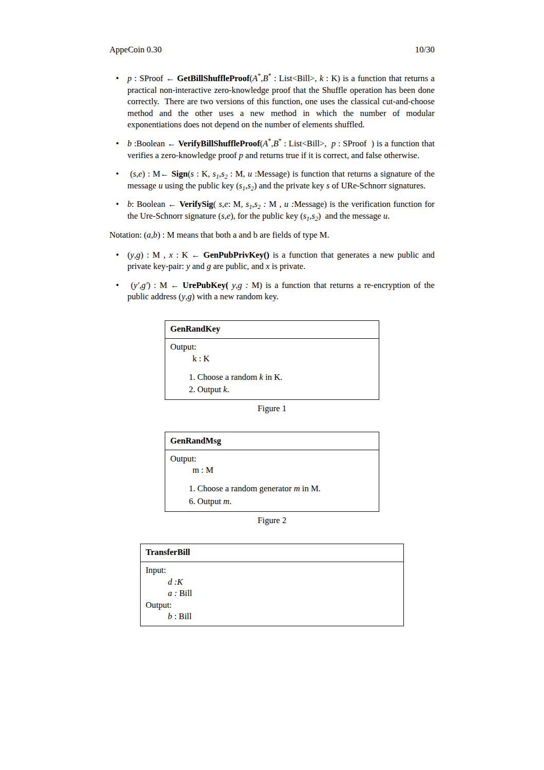AppeCoin 0.30
10/30
p : SProof ← GetBillShuffleProof(A*,B* : List<Bill>, k : K) is a function that returns a practical non-interactive zero-knowledge proof that the Shuffle operation has been done correctly. There are two versions of this function, one uses the classical cut-and-choose method and the other uses a new method in which the number of modular exponentiations does not depend on the number of elements shuffled.
b :Boolean ← VerifyBillShuffleProof(A*,B* : List<Bill>, p : SProof ) is a function that verifies a zero-knowledge proof p and returns true if it is correct, and false otherwise.
(s,e) : M← Sign(s : K, s1,s2 : M, u :Message) is function that returns a signature of the message u using the public key (s1,s2) and the private key s of URe-Schnorr signatures.
b: Boolean ← VerifySig( s,e: M, s1,s2 : M , u : Message) is the verification function for the Ure-Schnorr signature (s,e), for the public key (s1,s2) and the message u.
Notation: (a,b) : M means that both a and b are fields of type M.
(y,g) : M , x : K ← GenPubPrivKey() is a function that generates a new public and private key-pair: y and g are public, and x is private.
(y′,g′) : M ← UrePubKey( y,g : M) is a function that returns a re-encryption of the public address (y,g) with a new random key.
| GenRandKey |
| Output: k : K |
| Choose a random k in K. Output k . |
Figure 1
| GenRandMsg |
| Output: m : M |
| Choose a random generator m in M. Output m . |
Figure 2
| TransferBill |
| Input: d :K a : Bill Output: b : Bill |